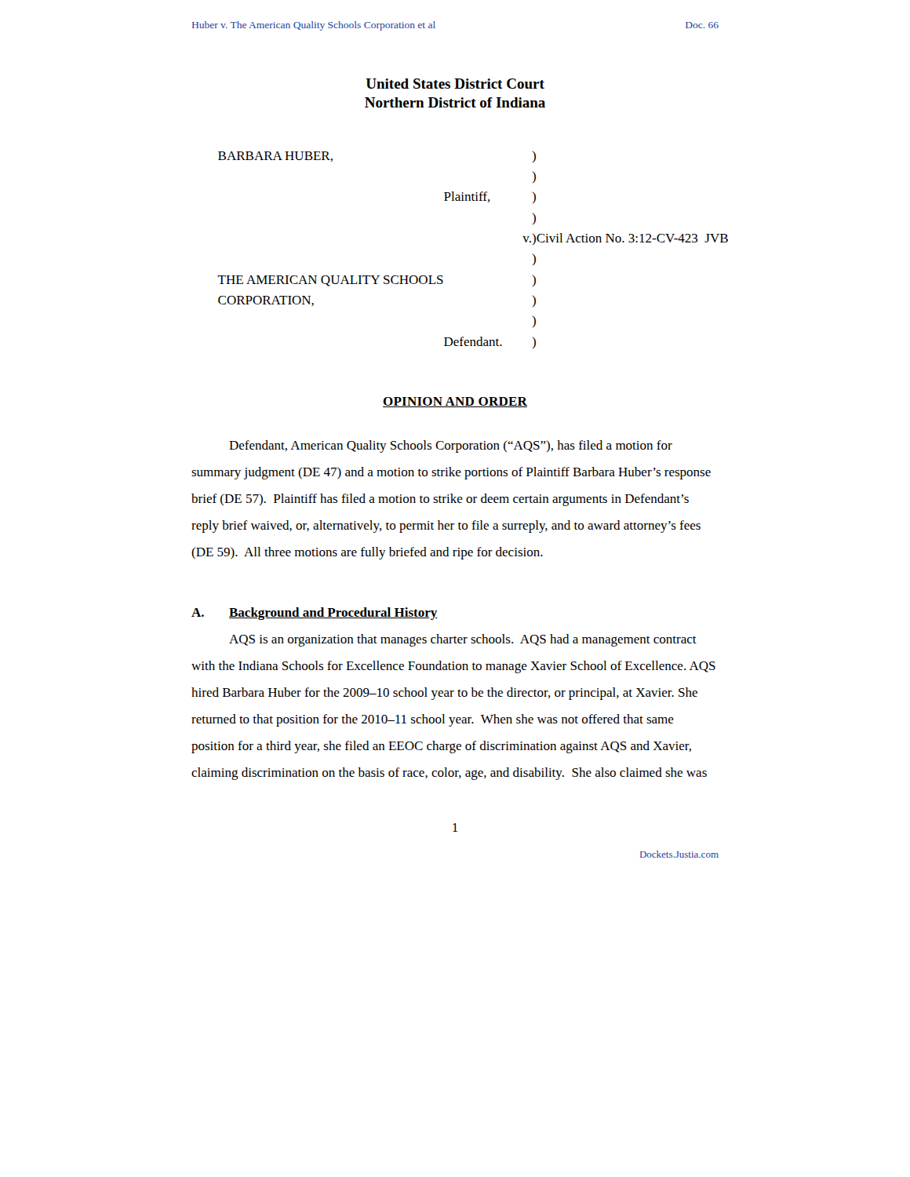Huber v. The American Quality Schools Corporation et al
Doc. 66
United States District Court
Northern District of Indiana
| Barbara Huber, | | ) | |
| | | ) | |
| | Plaintiff, | ) | |
| | | ) | |
| | v. | ) | Civil Action No. 3:12-CV-423 JVB |
| | | ) | |
| The American Quality Schools | | ) | |
| Corporation, | | ) | |
| | | ) | |
| | Defendant. | ) | |
OPINION AND ORDER
Defendant, American Quality Schools Corporation (“AQS”), has filed a motion for summary judgment (DE 47) and a motion to strike portions of Plaintiff Barbara Huber’s response brief (DE 57). Plaintiff has filed a motion to strike or deem certain arguments in Defendant’s reply brief waived, or, alternatively, to permit her to file a surreply, and to award attorney’s fees (DE 59). All three motions are fully briefed and ripe for decision.
A. Background and Procedural History
AQS is an organization that manages charter schools. AQS had a management contract with the Indiana Schools for Excellence Foundation to manage Xavier School of Excellence. AQS hired Barbara Huber for the 2009–10 school year to be the director, or principal, at Xavier. She returned to that position for the 2010–11 school year. When she was not offered that same position for a third year, she filed an EEOC charge of discrimination against AQS and Xavier, claiming discrimination on the basis of race, color, age, and disability. She also claimed she was
1
Dockets. Justia.com